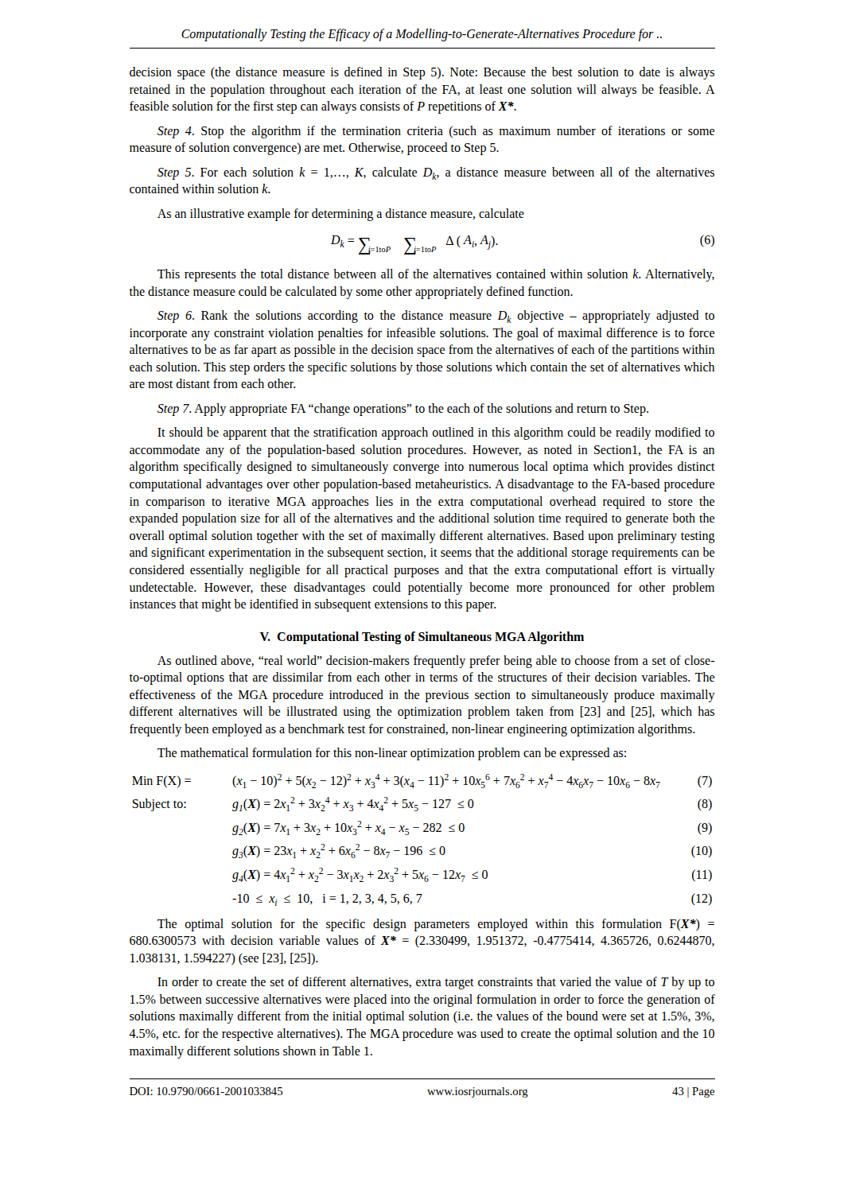Computationally Testing the Efficacy of a Modelling-to-Generate-Alternatives Procedure for ..
decision space (the distance measure is defined in Step 5). Note: Because the best solution to date is always retained in the population throughout each iteration of the FA, at least one solution will always be feasible. A feasible solution for the first step can always consists of P repetitions of X*.
Step 4. Stop the algorithm if the termination criteria (such as maximum number of iterations or some measure of solution convergence) are met. Otherwise, proceed to Step 5.
Step 5. For each solution k = 1,…, K, calculate Dk, a distance measure between all of the alternatives contained within solution k.
As an illustrative example for determining a distance measure, calculate
(6) Dk = ∑i=1toP ∑j=1toP Δ ( Ai, Aj).
This represents the total distance between all of the alternatives contained within solution k. Alternatively, the distance measure could be calculated by some other appropriately defined function.
Step 6. Rank the solutions according to the distance measure Dk objective – appropriately adjusted to incorporate any constraint violation penalties for infeasible solutions. The goal of maximal difference is to force alternatives to be as far apart as possible in the decision space from the alternatives of each of the partitions within each solution. This step orders the specific solutions by those solutions which contain the set of alternatives which are most distant from each other.
Step 7. Apply appropriate FA “change operations” to the each of the solutions and return to Step.
It should be apparent that the stratification approach outlined in this algorithm could be readily modified to accommodate any of the population-based solution procedures. However, as noted in Section1, the FA is an algorithm specifically designed to simultaneously converge into numerous local optima which provides distinct computational advantages over other population-based metaheuristics. A disadvantage to the FA-based procedure in comparison to iterative MGA approaches lies in the extra computational overhead required to store the expanded population size for all of the alternatives and the additional solution time required to generate both the overall optimal solution together with the set of maximally different alternatives. Based upon preliminary testing and significant experimentation in the subsequent section, it seems that the additional storage requirements can be considered essentially negligible for all practical purposes and that the extra computational effort is virtually undetectable. However, these disadvantages could potentially become more pronounced for other problem instances that might be identified in subsequent extensions to this paper.
V. Computational Testing of Simultaneous MGA Algorithm
As outlined above, “real world” decision-makers frequently prefer being able to choose from a set of close-to-optimal options that are dissimilar from each other in terms of the structures of their decision variables. The effectiveness of the MGA procedure introduced in the previous section to simultaneously produce maximally different alternatives will be illustrated using the optimization problem taken from [23] and [25], which has frequently been employed as a benchmark test for constrained, non-linear engineering optimization algorithms.
The mathematical formulation for this non-linear optimization problem can be expressed as:
| Min F(X) = | ( x 1 − 10) 2 + 5( x 2 − 12) 2 + x 3 4 + 3( x 4 − 11) 2 + 10 x 5 6 + 7 x 6 2 + x 7 4 − 4 x 6 x 7 − 10 x 6 − 8 x 7 | (7) |
| Subject to: | g 1 ( X ) = 2 x 1 2 + 3 x 2 4 + x 3 + 4 x 4 2 + 5 x 5 − 127 ≤ 0 | (8) |
| | g 2 ( X ) = 7 x 1 + 3 x 2 + 10 x 3 2 + x 4 − x 5 − 282 ≤ 0 | (9) |
| | g 3 ( X ) = 23 x 1 + x 2 2 + 6 x 6 2 − 8 x 7 − 196 ≤ 0 | (10) |
| | g 4 ( X ) = 4 x 1 2 + x 2 2 − 3 x 1 x 2 + 2 x 3 2 + 5 x 6 − 12 x 7 ≤ 0 | (11) |
| | -10 ≤ x i ≤ 10, i = 1, 2, 3, 4, 5, 6, 7 | (12) |
The optimal solution for the specific design parameters employed within this formulation F(X*) = 680.6300573 with decision variable values of X* = (2.330499, 1.951372, -0.4775414, 4.365726, 0.6244870, 1.038131, 1.594227) (see [23], [25]).
In order to create the set of different alternatives, extra target constraints that varied the value of T by up to 1.5% between successive alternatives were placed into the original formulation in order to force the generation of solutions maximally different from the initial optimal solution (i.e. the values of the bound were set at 1.5%, 3%, 4.5%, etc. for the respective alternatives). The MGA procedure was used to create the optimal solution and the 10 maximally different solutions shown in Table 1.
DOI: 10.9790/0661-2001033845 www.iosrjournals.org 43 | Page